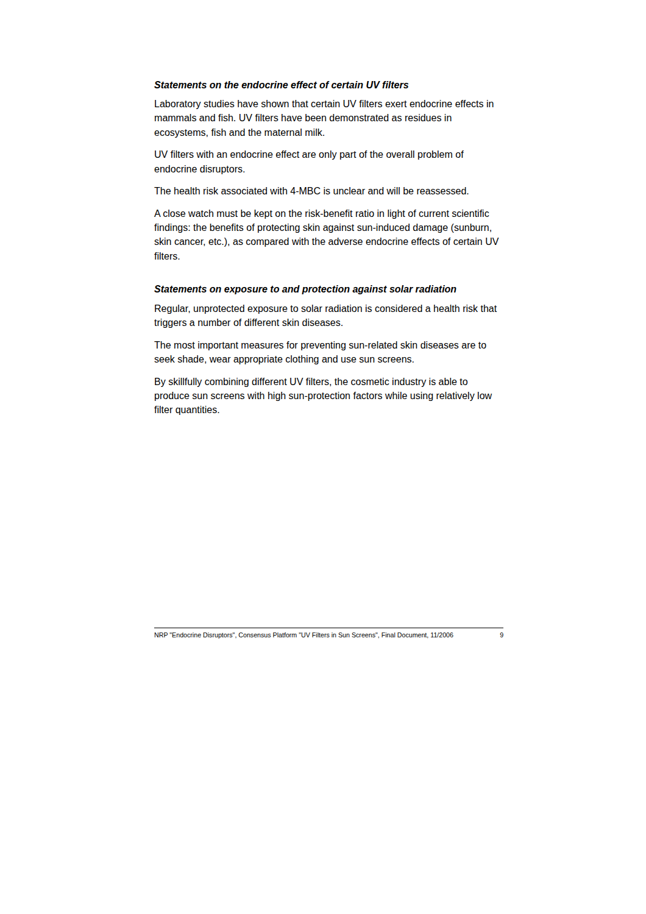Statements on the endocrine effect of certain UV filters
Laboratory studies have shown that certain UV filters exert endocrine effects in mammals and fish. UV filters have been demonstrated as residues in ecosystems, fish and the maternal milk.
UV filters with an endocrine effect are only part of the overall problem of endocrine disruptors.
The health risk associated with 4-MBC is unclear and will be reassessed.
A close watch must be kept on the risk-benefit ratio in light of current scientific findings: the benefits of protecting skin against sun-induced damage (sunburn, skin cancer, etc.), as compared with the adverse endocrine effects of certain UV filters.
Statements on exposure to and protection against solar radiation
Regular, unprotected exposure to solar radiation is considered a health risk that triggers a number of different skin diseases.
The most important measures for preventing sun-related skin diseases are to seek shade, wear appropriate clothing and use sun screens.
By skillfully combining different UV filters, the cosmetic industry is able to produce sun screens with high sun-protection factors while using relatively low filter quantities.
NRP "Endocrine Disruptors", Consensus Platform "UV Filters in Sun Screens", Final Document, 11/2006 9